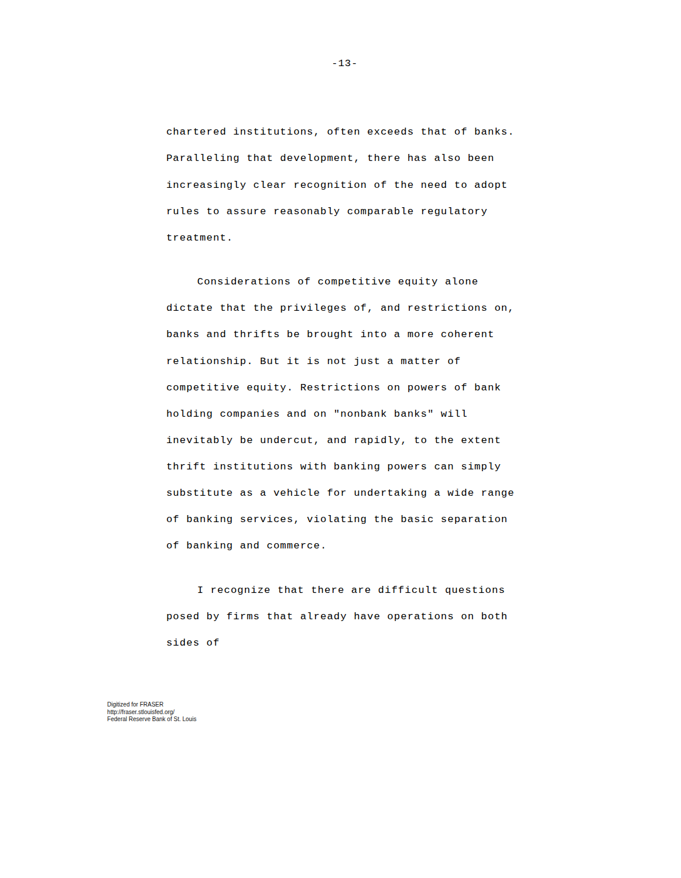-13-
chartered institutions, often exceeds that of banks. Paralleling that development, there has also been increasingly clear recognition of the need to adopt rules to assure reasonably comparable regulatory treatment.
Considerations of competitive equity alone dictate that the privileges of, and restrictions on, banks and thrifts be brought into a more coherent relationship. But it is not just a matter of competitive equity. Restrictions on powers of bank holding companies and on "nonbank banks" will inevitably be undercut, and rapidly, to the extent thrift institutions with banking powers can simply substitute as a vehicle for undertaking a wide range of banking services, violating the basic separation of banking and commerce.
I recognize that there are difficult questions posed by firms that already have operations on both sides of
Digitized for FRASER
http://fraser.stlouisfed.org/
Federal Reserve Bank of St. Louis